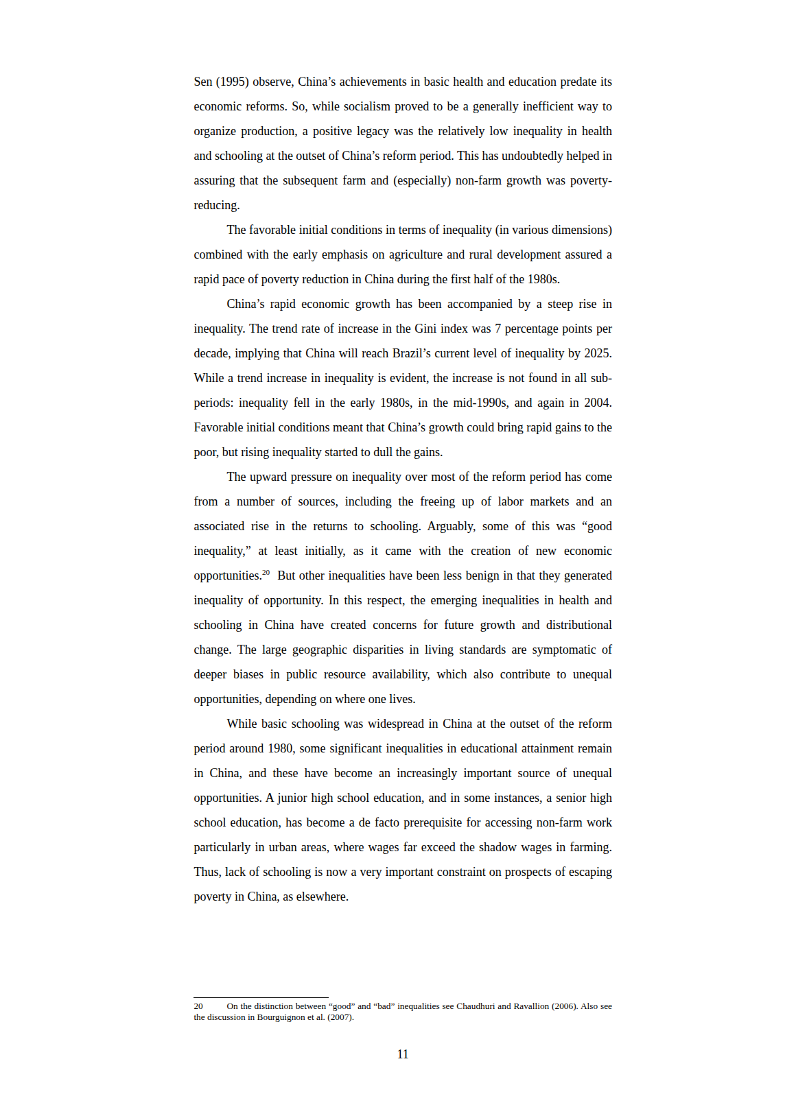Sen (1995) observe, China’s achievements in basic health and education predate its economic reforms. So, while socialism proved to be a generally inefficient way to organize production, a positive legacy was the relatively low inequality in health and schooling at the outset of China’s reform period. This has undoubtedly helped in assuring that the subsequent farm and (especially) non-farm growth was poverty-reducing.
The favorable initial conditions in terms of inequality (in various dimensions) combined with the early emphasis on agriculture and rural development assured a rapid pace of poverty reduction in China during the first half of the 1980s.
China’s rapid economic growth has been accompanied by a steep rise in inequality. The trend rate of increase in the Gini index was 7 percentage points per decade, implying that China will reach Brazil’s current level of inequality by 2025. While a trend increase in inequality is evident, the increase is not found in all sub-periods: inequality fell in the early 1980s, in the mid-1990s, and again in 2004. Favorable initial conditions meant that China’s growth could bring rapid gains to the poor, but rising inequality started to dull the gains.
The upward pressure on inequality over most of the reform period has come from a number of sources, including the freeing up of labor markets and an associated rise in the returns to schooling. Arguably, some of this was “good inequality,” at least initially, as it came with the creation of new economic opportunities.20 But other inequalities have been less benign in that they generated inequality of opportunity. In this respect, the emerging inequalities in health and schooling in China have created concerns for future growth and distributional change. The large geographic disparities in living standards are symptomatic of deeper biases in public resource availability, which also contribute to unequal opportunities, depending on where one lives.
While basic schooling was widespread in China at the outset of the reform period around 1980, some significant inequalities in educational attainment remain in China, and these have become an increasingly important source of unequal opportunities. A junior high school education, and in some instances, a senior high school education, has become a de facto prerequisite for accessing non-farm work particularly in urban areas, where wages far exceed the shadow wages in farming. Thus, lack of schooling is now a very important constraint on prospects of escaping poverty in China, as elsewhere.
20 On the distinction between “good” and “bad” inequalities see Chaudhuri and Ravallion (2006). Also see the discussion in Bourguignon et al. (2007).
11